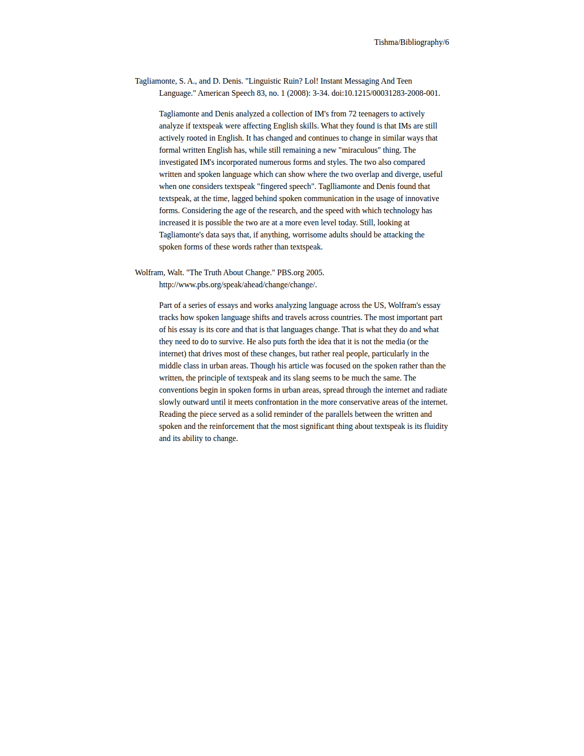Tishma/Bibliography/6
Tagliamonte, S. A., and D. Denis. "Linguistic Ruin? Lol! Instant Messaging And Teen Language." American Speech 83, no. 1 (2008): 3-34. doi:10.1215/00031283-2008-001.
Tagliamonte and Denis analyzed a collection of IM's from 72 teenagers to actively analyze if textspeak were affecting English skills. What they found is that IMs are still actively rooted in English. It has changed and continues to change in similar ways that formal written English has, while still remaining a new "miraculous" thing. The investigated IM's incorporated numerous forms and styles. The two also compared written and spoken language which can show where the two overlap and diverge, useful when one considers textspeak "fingered speech". Taglliamonte and Denis found that textspeak, at the time, lagged behind spoken communication in the usage of innovative forms. Considering the age of the research, and the speed with which technology has increased it is possible the two are at a more even level today. Still, looking at Tagliamonte's data says that, if anything, worrisome adults should be attacking the spoken forms of these words rather than textspeak.
Wolfram, Walt. "The Truth About Change." PBS.org 2005. http://www.pbs.org/speak/ahead/change/change/.
Part of a series of essays and works analyzing language across the US, Wolfram's essay tracks how spoken language shifts and travels across countries. The most important part of his essay is its core and that is that languages change. That is what they do and what they need to do to survive. He also puts forth the idea that it is not the media (or the internet) that drives most of these changes, but rather real people, particularly in the middle class in urban areas. Though his article was focused on the spoken rather than the written, the principle of textspeak and its slang seems to be much the same. The conventions begin in spoken forms in urban areas, spread through the internet and radiate slowly outward until it meets confrontation in the more conservative areas of the internet. Reading the piece served as a solid reminder of the parallels between the written and spoken and the reinforcement that the most significant thing about textspeak is its fluidity and its ability to change.